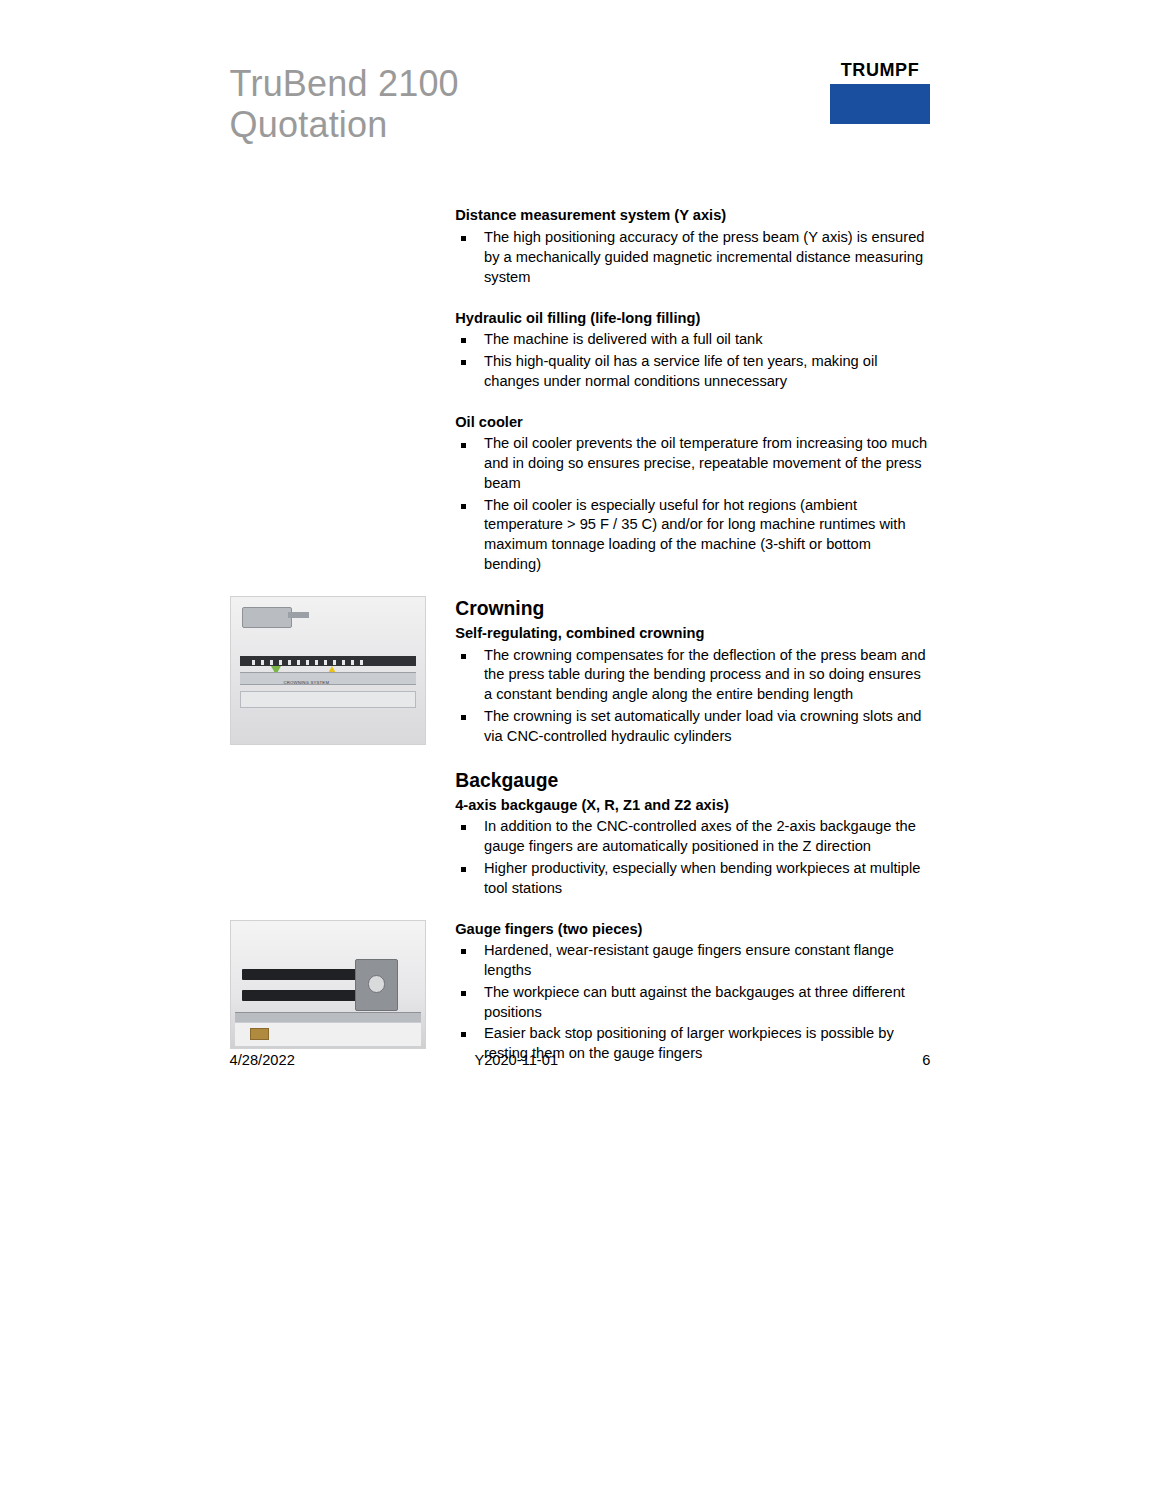TruBend 2100
Quotation
TRUMPF
Distance measurement system (Y axis)
The high positioning accuracy of the press beam (Y axis) is ensured by a mechanically guided magnetic incremental distance measuring system
Hydraulic oil filling (life-long filling)
The machine is delivered with a full oil tank
This high-quality oil has a service life of ten years, making oil changes under normal conditions unnecessary
Oil cooler
The oil cooler prevents the oil temperature from increasing too much and in doing so ensures precise, repeatable movement of the press beam
The oil cooler is especially useful for hot regions (ambient temperature > 95 F / 35 C) and/or for long machine runtimes with maximum tonnage loading of the machine (3-shift or bottom bending)
CROWNING SYSTEM
Crowning
Self-regulating, combined crowning
The crowning compensates for the deflection of the press beam and the press table during the bending process and in so doing ensures a constant bending angle along the entire bending length
The crowning is set automatically under load via crowning slots and via CNC-controlled hydraulic cylinders
Backgauge
4-axis backgauge (X, R, Z1 and Z2 axis)
In addition to the CNC-controlled axes of the 2-axis backgauge the gauge fingers are automatically positioned in the Z direction
Higher productivity, especially when bending workpieces at multiple tool stations
Gauge fingers (two pieces)
Hardened, wear-resistant gauge fingers ensure constant flange lengths
The workpiece can butt against the backgauges at three different positions
Easier back stop positioning of larger workpieces is possible by resting them on the gauge fingers
4/28/2022
Y2020-11-01
6